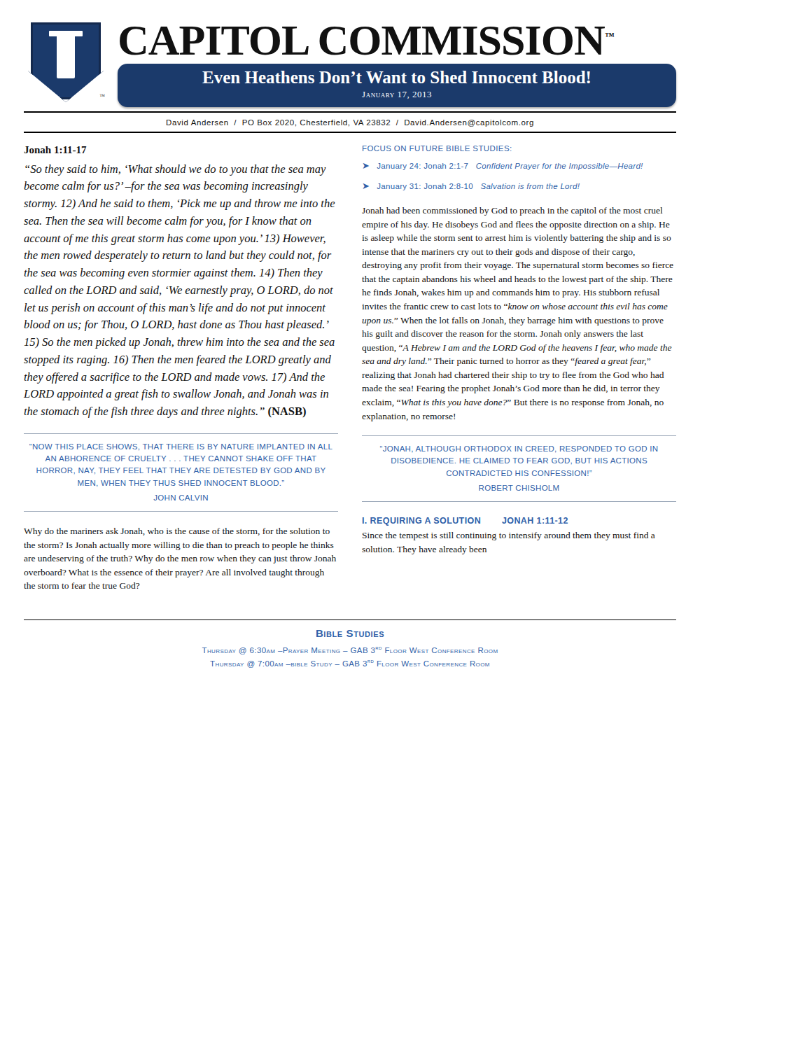™
Capitol Commission™
Even Heathens Don’t Want to Shed Innocent Blood!
January 17, 2013
David Andersen / PO Box 2020, Chesterfield, VA 23832 / David.Andersen@capitolcom.org
Jonah 1:11-17
“So they said to him, ‘What should we do to you that the sea may become calm for us?’ –for the sea was becoming increasingly stormy. 12) And he said to them, ‘Pick me up and throw me into the sea. Then the sea will become calm for you, for I know that on account of me this great storm has come upon you.’ 13) However, the men rowed desperately to return to land but they could not, for the sea was becoming even stormier against them. 14) Then they called on the LORD and said, ‘We earnestly pray, O LORD, do not let us perish on account of this man’s life and do not put innocent blood on us; for Thou, O LORD, hast done as Thou hast pleased.’ 15) So the men picked up Jonah, threw him into the sea and the sea stopped its raging. 16) Then the men feared the LORD greatly and they offered a sacrifice to the LORD and made vows. 17) And the LORD appointed a great fish to swallow Jonah, and Jonah was in the stomach of the fish three days and three nights.” (NASB)
“Now this place shows, that there is by nature implanted in all an abhorence of cruelty . . . they cannot shake off that horror, nay, they feel that they are detested by God and by men, when they thus shed innocent blood.” John Calvin
Why do the mariners ask Jonah, who is the cause of the storm, for the solution to the storm? Is Jonah actually more willing to die than to preach to people he thinks are undeserving of the truth? Why do the men row when they can just throw Jonah overboard? What is the essence of their prayer? Are all involved taught through the storm to fear the true God?
Focus on Future Bible Studies:
➤ January 24: Jonah 2:1-7 Confident Prayer for the Impossible—Heard!
➤ January 31: Jonah 2:8-10 Salvation is from the Lord!
Jonah had been commissioned by God to preach in the capitol of the most cruel empire of his day. He disobeys God and flees the opposite direction on a ship. He is asleep while the storm sent to arrest him is violently battering the ship and is so intense that the mariners cry out to their gods and dispose of their cargo, destroying any profit from their voyage. The supernatural storm becomes so fierce that the captain abandons his wheel and heads to the lowest part of the ship. There he finds Jonah, wakes him up and commands him to pray. His stubborn refusal invites the frantic crew to cast lots to “know on whose account this evil has come upon us.” When the lot falls on Jonah, they barrage him with questions to prove his guilt and discover the reason for the storm. Jonah only answers the last question, “A Hebrew I am and the LORD God of the heavens I fear, who made the sea and dry land.” Their panic turned to horror as they “feared a great fear,” realizing that Jonah had chartered their ship to try to flee from the God who had made the sea! Fearing the prophet Jonah’s God more than he did, in terror they exclaim, “What is this you have done?” But there is no response from Jonah, no explanation, no remorse!
“Jonah, although orthodox in creed, responded to God in disobedience. He claimed to fear God, but his actions contradicted his confession!” Robert Chisholm
I. Requiring a Solution Jonah 1:11-12
Since the tempest is still continuing to intensify around them they must find a solution. They have already been
Bible Studies
Thursday @ 6:30am –Prayer Meeting – GAB 3rd Floor West Conference Room
Thursday @ 7:00am –bible Study – GAB 3rd Floor West Conference Room